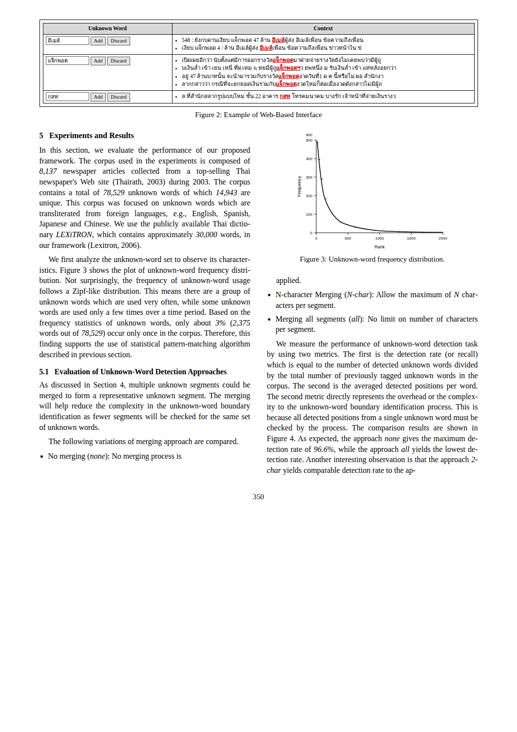| Unknown Word | Context |
| --- | --- |
| อีเมล์ Add Discard | 548 : ยังกบดานเงียบ แจ็กพอด 47 ล้าน อีเมล์ ผู้ส่ง อีเมล์เพื่อน ข้อความถึงเพื่อน เงียบ แจ็กพอด 4 / ล้าน อีเมล์ผู้ส่ง อีเมล์ เพื่อน ข้อความถึงเพื่อน ข่าวหน้าใน ข่ |
| แจ็กพอต Add Discard | เปิดเผยอีกว่า นับตั้งแต่มีการออกรางวัล แจ็กพอด มาฝ่ายจ่ายรางวัลยังไม่เคยพบว่ามีผู้ถู บเงินล่ำ เข้า เยน เหนี่ ที่ผ่ เหม แ หยมีผู้ถู แจ็กพอดฯ ว ยพหนึ่ง ม รับเงินล่ำ เข้า แห่หลังอยกว่า อยู่ 47 ล้านบาทนั้น จะนำมารวมกับรางวัล แจ็กพอด งวดวันที่1 ด ค นี้หรือไม่ ผอ สำนักงา ลากกล่าวว่า กรณีที่จะยกยอดเงินรวมกับ แจ็กพอด งวดใหม่ก็ต่อเมื่องวดดังกล่าวไม่มีผู้ถ |
| กสท Add Discard | ล ที่สำนักสลากรูปแบบใหม่ ชั้น 22 อาคาร กสท โทรคมนาคม บางรัก เจ้าหน้าที่จ่ายเงินรางว |
Figure 2: Example of Web-Based Interface
5 Experiments and Results
In this section, we evaluate the performance of our proposed framework. The corpus used in the experiments is composed of 8,137 newspaper articles collected from a top-selling Thai newspaper's Web site (Thairath, 2003) during 2003. The corpus contains a total of 78,529 unknown words of which 14,943 are unique. This corpus was focused on unknown words which are transliterated from foreign languages, e.g., English, Spanish, Japanese and Chinese. We use the publicly available Thai dictionary LEXiTRON, which contains approximately 30,000 words, in our framework (Lexitron, 2006).
We first analyze the unknown-word set to observe its characteristics. Figure 3 shows the plot of unknown-word frequency distribution. Not surprisingly, the frequency of unknown-word usage follows a Zipf-like distribution. This means there are a group of unknown words which are used very often, while some unknown words are used only a few times over a time period. Based on the frequency statistics of unknown words, only about 3% (2,375 words out of 78,529) occur only once in the corpus. Therefore, this finding supports the use of statistical pattern-matching algorithm described in previous section.
5.1 Evaluation of Unknown-Word Detection Approaches
As discussed in Section 4, multiple unknown segments could be merged to form a representative unknown segment. The merging will help reduce the complexity in the unknown-word boundary identification as fewer segments will be checked for the same set of unknown words.
The following variations of merging approach are compared.
No merging (none): No merging process is
0 100 200 300 400 500 600 0 500 1000 1500 2000 Rank Frequency
Figure 3: Unknown-word frequency distribution.
applied.
N-character Merging (N-char): Allow the maximum of N characters per segment.
Merging all segments (all): No limit on number of characters per segment.
We measure the performance of unknown-word detection task by using two metrics. The first is the detection rate (or recall) which is equal to the number of detected unknown words divided by the total number of previously tagged unknown words in the corpus. The second is the averaged detected positions per word. The second metric directly represents the overhead or the complexity to the unknown-word boundary identification process. This is because all detected positions from a single unknown word must be checked by the process. The comparison results are shown in Figure 4. As expected, the approach none gives the maximum detection rate of 96.6%, while the approach all yields the lowest detection rate. Another interesting observation is that the approach 2-char yields comparable detection rate to the ap-
350